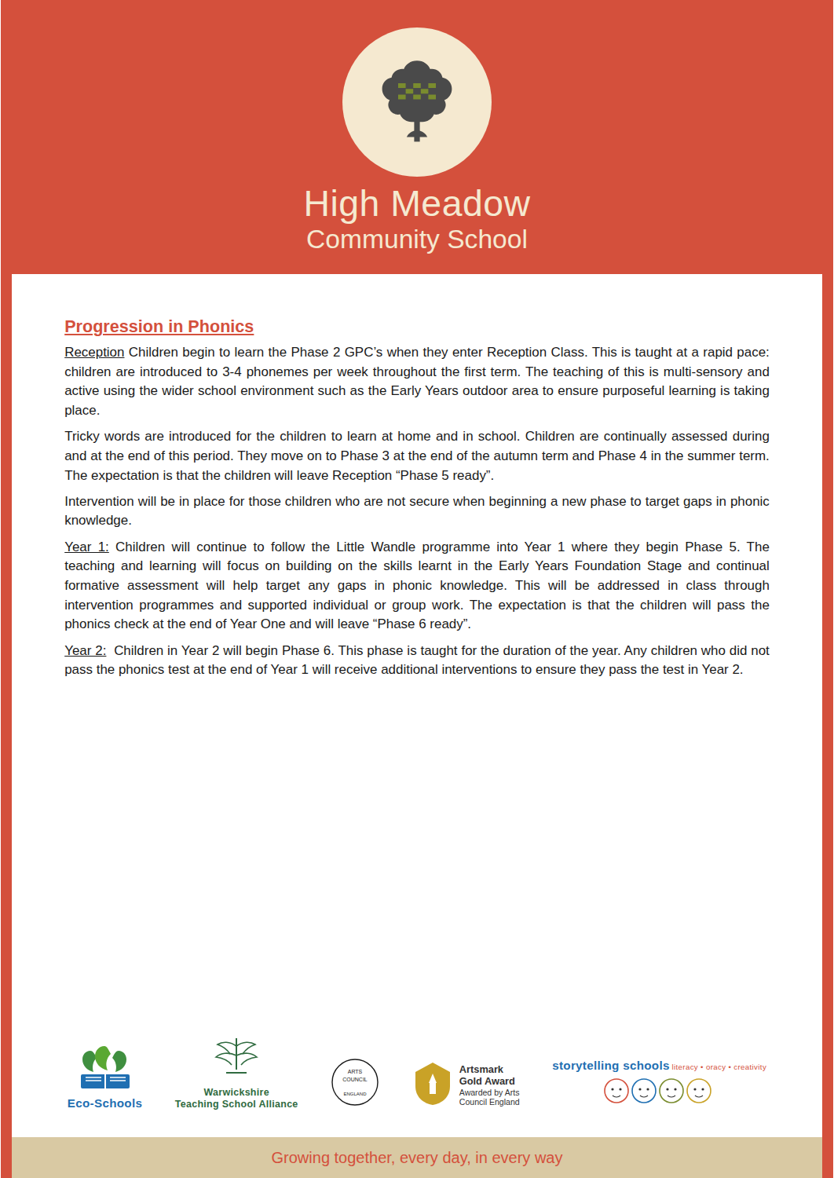High Meadow
Community School
Progression in Phonics
Reception Children begin to learn the Phase 2 GPC’s when they enter Reception Class. This is taught at a rapid pace: children are introduced to 3-4 phonemes per week throughout the first term. The teaching of this is multi-sensory and active using the wider school environment such as the Early Years outdoor area to ensure purposeful learning is taking place.
Tricky words are introduced for the children to learn at home and in school. Children are continually assessed during and at the end of this period. They move on to Phase 3 at the end of the autumn term and Phase 4 in the summer term. The expectation is that the children will leave Reception “Phase 5 ready”.
Intervention will be in place for those children who are not secure when beginning a new phase to target gaps in phonic knowledge.
Year 1: Children will continue to follow the Little Wandle programme into Year 1 where they begin Phase 5. The teaching and learning will focus on building on the skills learnt in the Early Years Foundation Stage and continual formative assessment will help target any gaps in phonic knowledge. This will be addressed in class through intervention programmes and supported individual or group work. The expectation is that the children will pass the phonics check at the end of Year One and will leave “Phase 6 ready”.
Year 2: Children in Year 2 will begin Phase 6. This phase is taught for the duration of the year. Any children who did not pass the phonics test at the end of Year 1 will receive additional interventions to ensure they pass the test in Year 2.
Eco-Schools
Warwickshire
Teaching School Alliance
ARTS COUNCIL ENGLAND
Artsmark Gold Award Awarded by Arts
Council England
storytelling schools literacy • oracy • creativity
Growing together, every day, in every way